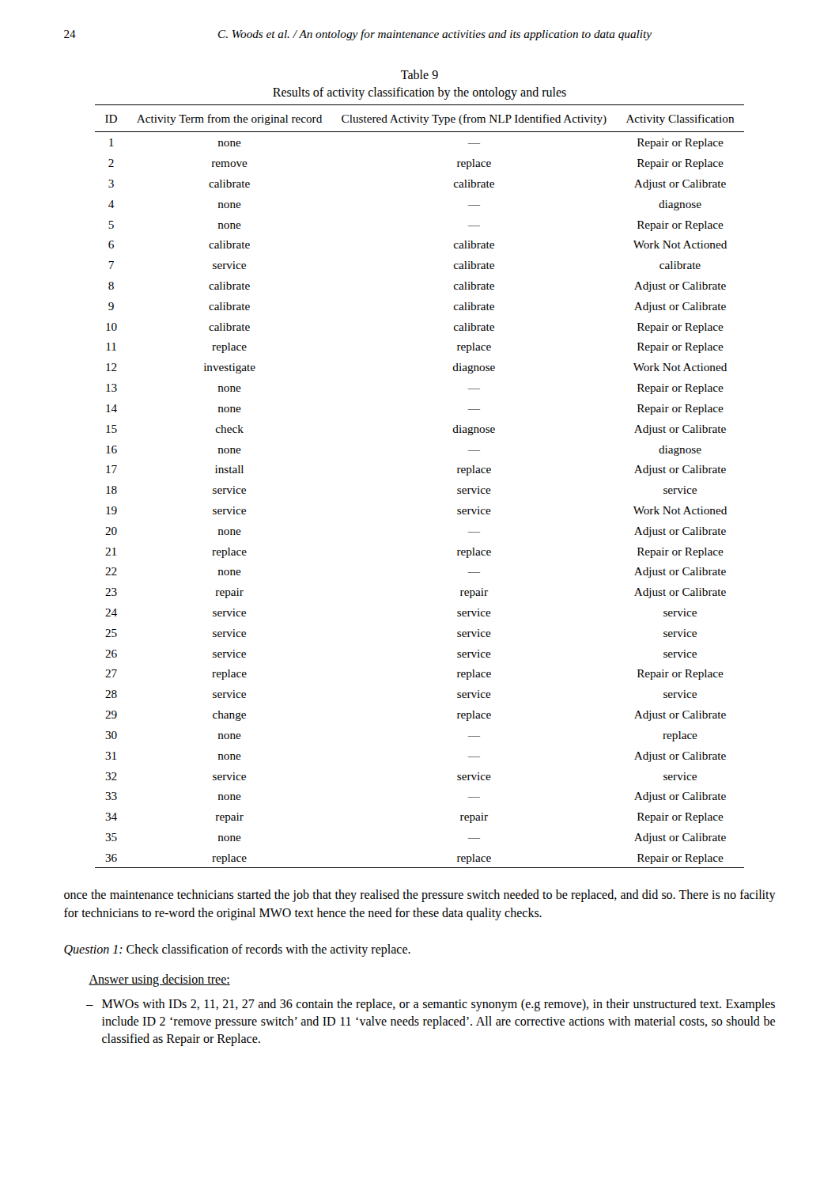24 C. Woods et al. / An ontology for maintenance activities and its application to data quality
Table 9 Results of activity classification by the ontology and rules
| ID | Activity Term from the original record | Clustered Activity Type (from NLP Identified Activity) | Activity Classification |
| --- | --- | --- | --- |
| 1 | none | — | Repair or Replace |
| 2 | remove | replace | Repair or Replace |
| 3 | calibrate | calibrate | Adjust or Calibrate |
| 4 | none | — | diagnose |
| 5 | none | — | Repair or Replace |
| 6 | calibrate | calibrate | Work Not Actioned |
| 7 | service | calibrate | calibrate |
| 8 | calibrate | calibrate | Adjust or Calibrate |
| 9 | calibrate | calibrate | Adjust or Calibrate |
| 10 | calibrate | calibrate | Repair or Replace |
| 11 | replace | replace | Repair or Replace |
| 12 | investigate | diagnose | Work Not Actioned |
| 13 | none | — | Repair or Replace |
| 14 | none | — | Repair or Replace |
| 15 | check | diagnose | Adjust or Calibrate |
| 16 | none | — | diagnose |
| 17 | install | replace | Adjust or Calibrate |
| 18 | service | service | service |
| 19 | service | service | Work Not Actioned |
| 20 | none | — | Adjust or Calibrate |
| 21 | replace | replace | Repair or Replace |
| 22 | none | — | Adjust or Calibrate |
| 23 | repair | repair | Adjust or Calibrate |
| 24 | service | service | service |
| 25 | service | service | service |
| 26 | service | service | service |
| 27 | replace | replace | Repair or Replace |
| 28 | service | service | service |
| 29 | change | replace | Adjust or Calibrate |
| 30 | none | — | replace |
| 31 | none | — | Adjust or Calibrate |
| 32 | service | service | service |
| 33 | none | — | Adjust or Calibrate |
| 34 | repair | repair | Repair or Replace |
| 35 | none | — | Adjust or Calibrate |
| 36 | replace | replace | Repair or Replace |
once the maintenance technicians started the job that they realised the pressure switch needed to be replaced, and did so. There is no facility for technicians to re-word the original MWO text hence the need for these data quality checks.
Question 1: Check classification of records with the activity replace.
Answer using decision tree:
MWOs with IDs 2, 11, 21, 27 and 36 contain the replace, or a semantic synonym (e.g remove), in their unstructured text. Examples include ID 2 ‘remove pressure switch’ and ID 11 ‘valve needs replaced’. All are corrective actions with material costs, so should be classified as Repair or Replace.